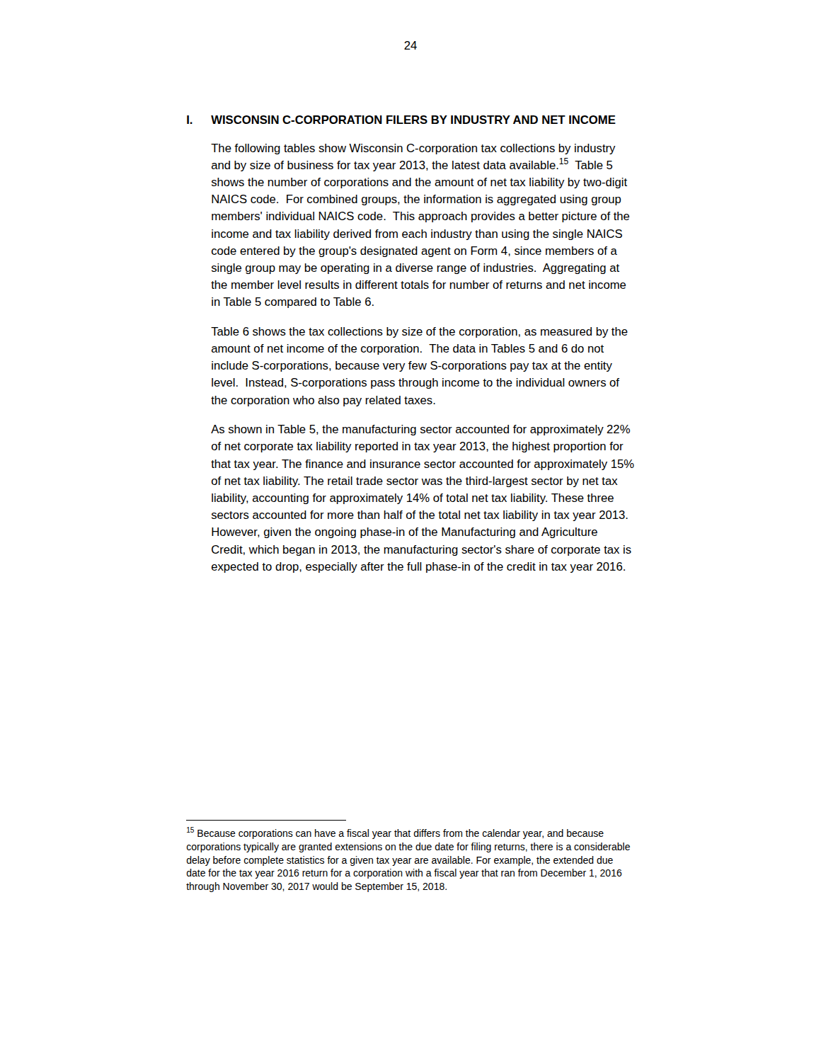24
I. WISCONSIN C-CORPORATION FILERS BY INDUSTRY AND NET INCOME
The following tables show Wisconsin C-corporation tax collections by industry and by size of business for tax year 2013, the latest data available.15 Table 5 shows the number of corporations and the amount of net tax liability by two-digit NAICS code. For combined groups, the information is aggregated using group members' individual NAICS code. This approach provides a better picture of the income and tax liability derived from each industry than using the single NAICS code entered by the group's designated agent on Form 4, since members of a single group may be operating in a diverse range of industries. Aggregating at the member level results in different totals for number of returns and net income in Table 5 compared to Table 6.
Table 6 shows the tax collections by size of the corporation, as measured by the amount of net income of the corporation. The data in Tables 5 and 6 do not include S-corporations, because very few S-corporations pay tax at the entity level. Instead, S-corporations pass through income to the individual owners of the corporation who also pay related taxes.
As shown in Table 5, the manufacturing sector accounted for approximately 22% of net corporate tax liability reported in tax year 2013, the highest proportion for that tax year. The finance and insurance sector accounted for approximately 15% of net tax liability. The retail trade sector was the third-largest sector by net tax liability, accounting for approximately 14% of total net tax liability. These three sectors accounted for more than half of the total net tax liability in tax year 2013. However, given the ongoing phase-in of the Manufacturing and Agriculture Credit, which began in 2013, the manufacturing sector's share of corporate tax is expected to drop, especially after the full phase-in of the credit in tax year 2016.
15 Because corporations can have a fiscal year that differs from the calendar year, and because corporations typically are granted extensions on the due date for filing returns, there is a considerable delay before complete statistics for a given tax year are available. For example, the extended due date for the tax year 2016 return for a corporation with a fiscal year that ran from December 1, 2016 through November 30, 2017 would be September 15, 2018.